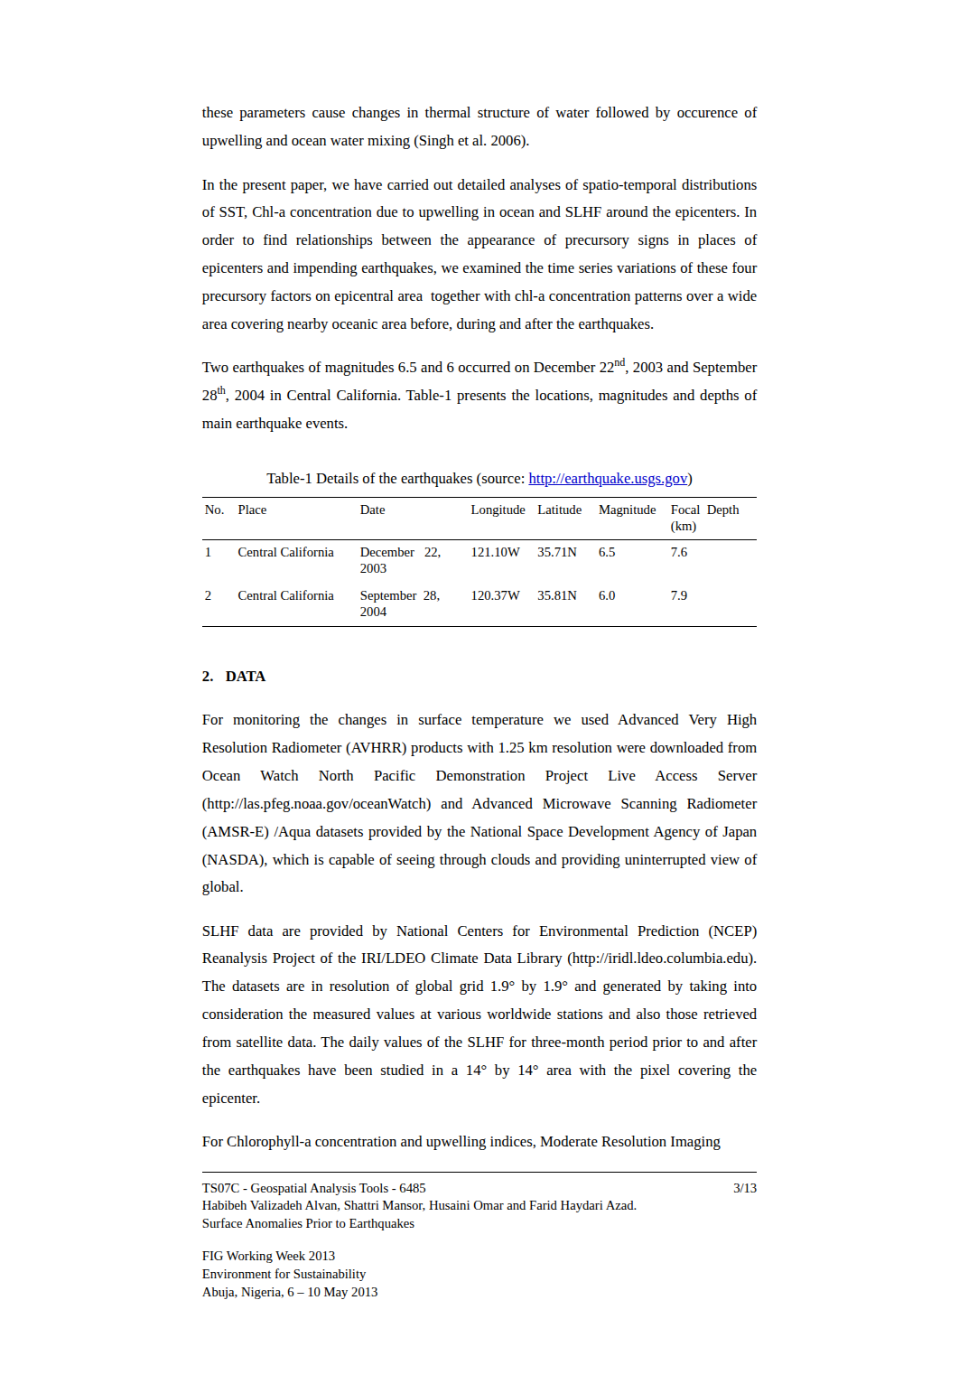these parameters cause changes in thermal structure of water followed by occurence of upwelling and ocean water mixing (Singh et al. 2006).
In the present paper, we have carried out detailed analyses of spatio-temporal distributions of SST, Chl-a concentration due to upwelling in ocean and SLHF around the epicenters. In order to find relationships between the appearance of precursory signs in places of epicenters and impending earthquakes, we examined the time series variations of these four precursory factors on epicentral area together with chl-a concentration patterns over a wide area covering nearby oceanic area before, during and after the earthquakes.
Two earthquakes of magnitudes 6.5 and 6 occurred on December 22nd, 2003 and September 28th, 2004 in Central California. Table-1 presents the locations, magnitudes and depths of main earthquake events.
Table-1 Details of the earthquakes (source: http://earthquake.usgs.gov )
| No. | Place | Date | Longitude | Latitude | Magnitude | Focal Depth (km) |
| --- | --- | --- | --- | --- | --- | --- |
| 1 | Central California | December 22, 2003 | 121.10W | 35.71N | 6.5 | 7.6 |
| 2 | Central California | September 28, 2004 | 120.37W | 35.81N | 6.0 | 7.9 |
2. DATA
For monitoring the changes in surface temperature we used Advanced Very High Resolution Radiometer (AVHRR) products with 1.25 km resolution were downloaded from Ocean Watch North Pacific Demonstration Project Live Access Server (http://las.pfeg.noaa.gov/oceanWatch) and Advanced Microwave Scanning Radiometer (AMSR-E) /Aqua datasets provided by the National Space Development Agency of Japan (NASDA), which is capable of seeing through clouds and providing uninterrupted view of global.
SLHF data are provided by National Centers for Environmental Prediction (NCEP) Reanalysis Project of the IRI/LDEO Climate Data Library (http://iridl.ldeo.columbia.edu). The datasets are in resolution of global grid 1.9° by 1.9° and generated by taking into consideration the measured values at various worldwide stations and also those retrieved from satellite data. The daily values of the SLHF for three-month period prior to and after the earthquakes have been studied in a 14° by 14° area with the pixel covering the epicenter.
For Chlorophyll-a concentration and upwelling indices, Moderate Resolution Imaging
3/13
TS07C - Geospatial Analysis Tools - 6485
Habibeh Valizadeh Alvan, Shattri Mansor, Husaini Omar and Farid Haydari Azad.
Surface Anomalies Prior to Earthquakes
FIG Working Week 2013
Environment for Sustainability
Abuja, Nigeria, 6 – 10 May 2013